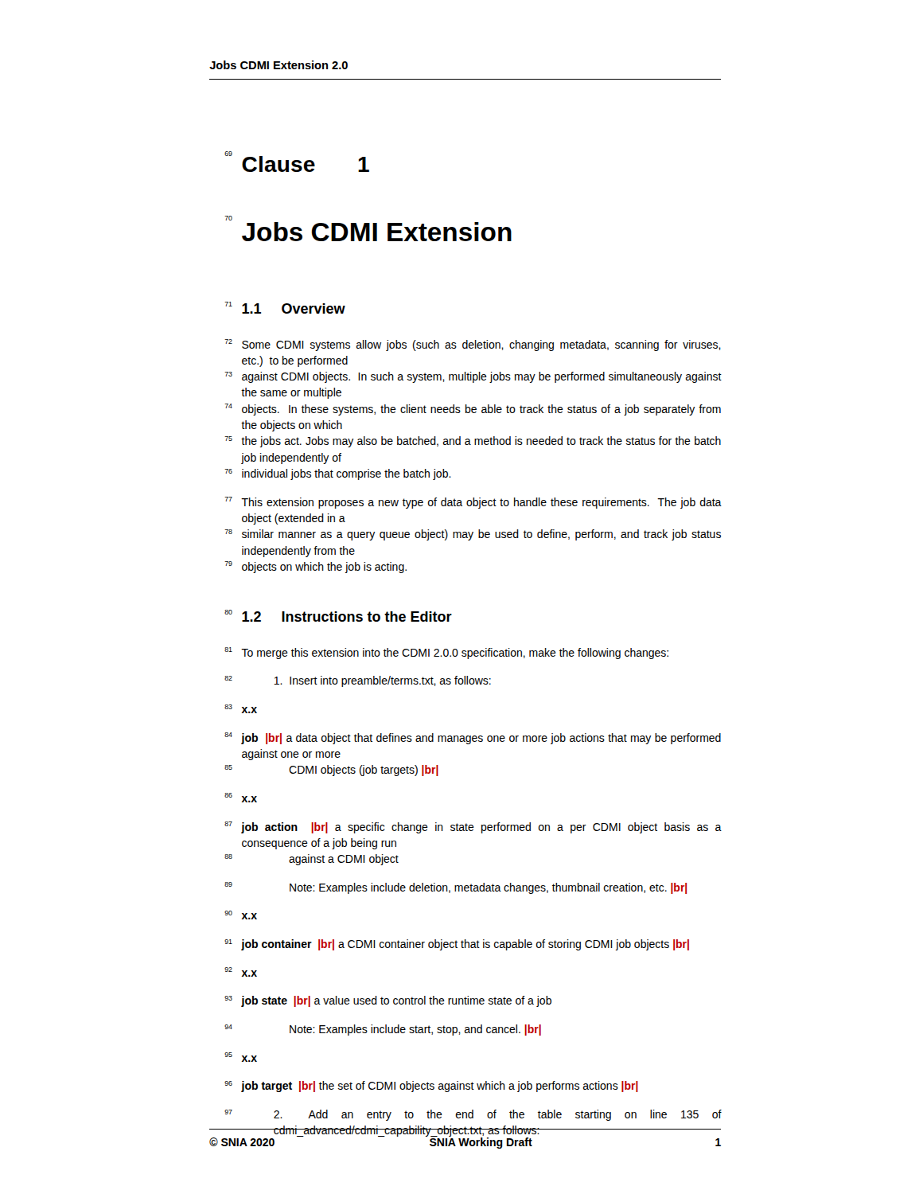Jobs CDMI Extension 2.0
69
Clause 1
70
Jobs CDMI Extension
71
1.1 Overview
72
Some CDMI systems allow jobs (such as deletion, changing metadata, scanning for viruses, etc.) to be performed
73
against CDMI objects. In such a system, multiple jobs may be performed simultaneously against the same or multiple
74
objects. In these systems, the client needs be able to track the status of a job separately from the objects on which
75
the jobs act. Jobs may also be batched, and a method is needed to track the status for the batch job independently of
76
individual jobs that comprise the batch job.
77
This extension proposes a new type of data object to handle these requirements. The job data object (extended in a
78
similar manner as a query queue object) may be used to define, perform, and track job status independently from the
79
objects on which the job is acting.
80
1.2 Instructions to the Editor
81
To merge this extension into the CDMI 2.0.0 specification, make the following changes:
82
1. Insert into preamble/terms.txt, as follows:
83
x.x
84
job |br| a data object that defines and manages one or more job actions that may be performed against one or more
85
CDMI objects (job targets) |br|
86
x.x
87
job action |br| a specific change in state performed on a per CDMI object basis as a consequence of a job being run
88
against a CDMI object
89
Note: Examples include deletion, metadata changes, thumbnail creation, etc. |br|
90
x.x
91
job container |br| a CDMI container object that is capable of storing CDMI job objects |br|
92
x.x
93
job state |br| a value used to control the runtime state of a job
94
Note: Examples include start, stop, and cancel. |br|
95
x.x
96
job target |br| the set of CDMI objects against which a job performs actions |br|
97
2. Add an entry to the end of the table starting on line 135 of cdmi_advanced/cdmi_capability_object.txt, as follows:
© SNIA 2020
SNIA Working Draft
1